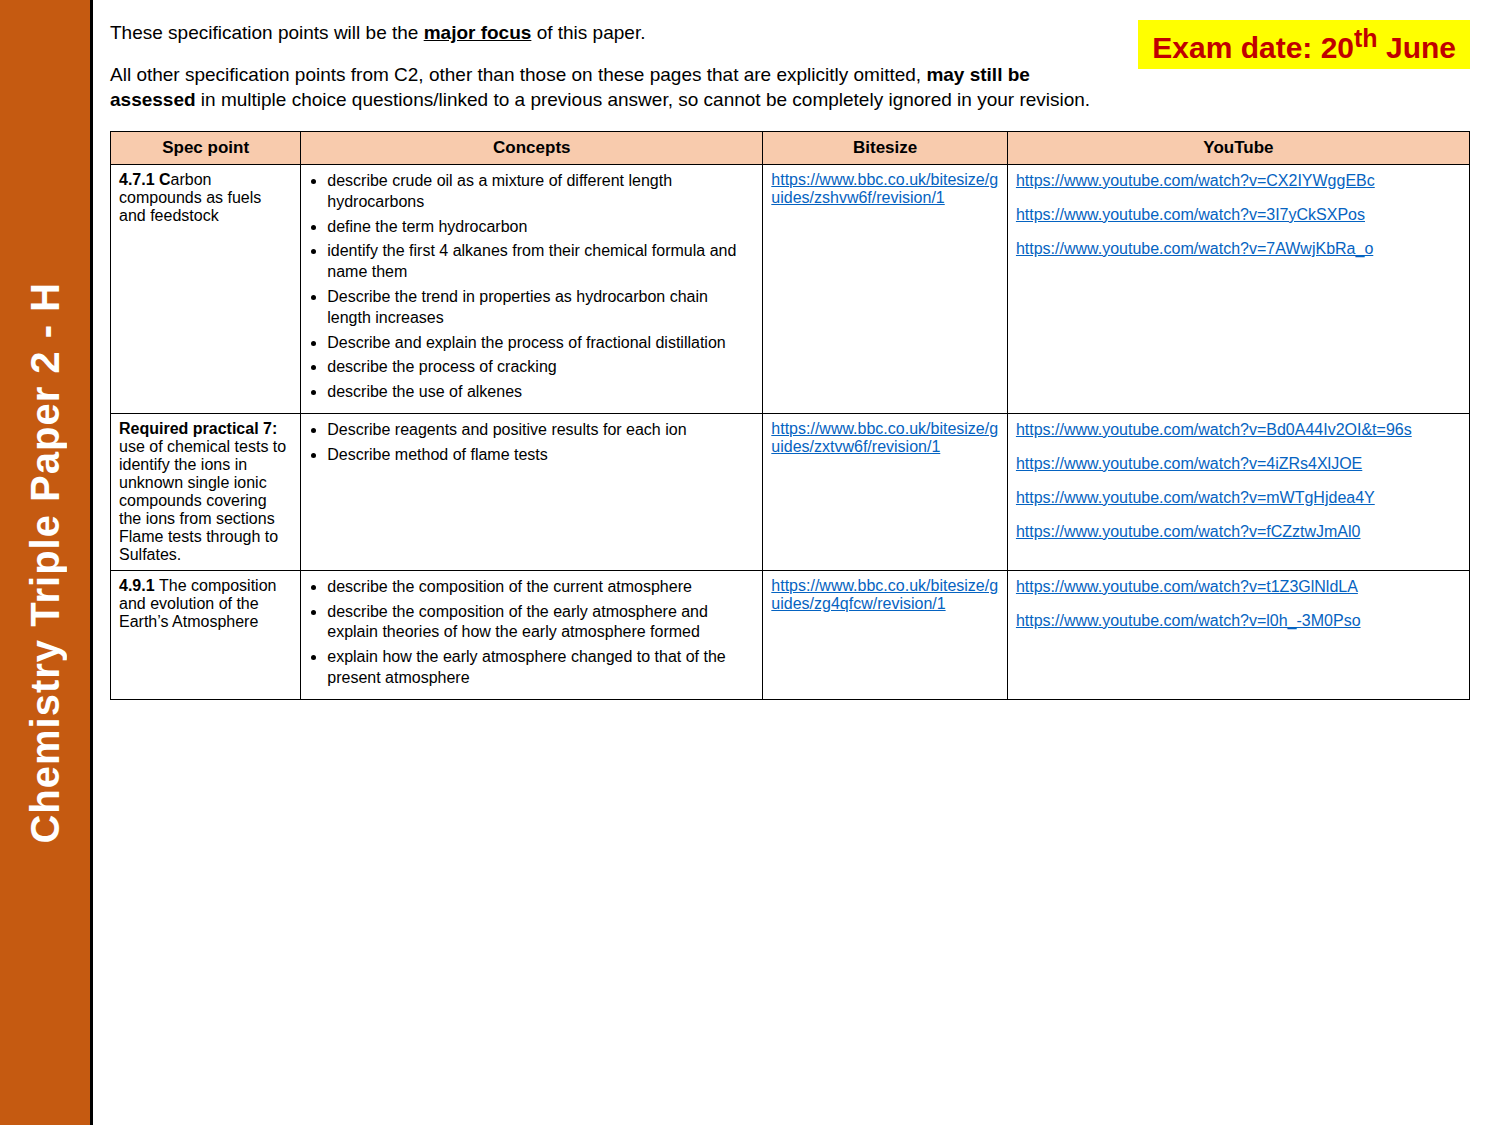Chemistry Triple Paper 2 - H
Exam date: 20th June
These specification points will be the major focus of this paper.
All other specification points from C2, other than those on these pages that are explicitly omitted, may still be assessed in multiple choice questions/linked to a previous answer, so cannot be completely ignored in your revision.
| Spec point | Concepts | Bitesize | YouTube |
| --- | --- | --- | --- |
| 4.7.1 C arbon compounds as fuels and feedstock | describe crude oil as a mixture of different length hydrocarbons define the term hydrocarbon identify the first 4 alkanes from their chemical formula and name them Describe the trend in properties as hydrocarbon chain length increases Describe and explain the process of fractional distillation describe the process of cracking describe the use of alkenes | https://www.bbc.co.uk/bitesize/guides/zshvw6f/revision/1 | https://www.youtube.com/watch?v=CX2IYWggEBc https://www.youtube.com/watch?v=3I7yCkSXPos https://www.youtube.com/watch?v=7AWwjKbRa_o |
| Required practical 7: use of chemical tests to identify the ions in unknown single ionic compounds covering the ions from sections Flame tests through to Sulfates. | Describe reagents and positive results for each ion Describe method of flame tests | https://www.bbc.co.uk/bitesize/guides/zxtvw6f/revision/1 | https://www.youtube.com/watch?v=Bd0A44Iv2OI&t=96s https://www.youtube.com/watch?v=4iZRs4XlJOE https://www.youtube.com/watch?v=mWTgHjdea4Y https://www.youtube.com/watch?v=fCZztwJmAl0 |
| 4.9.1 The composition and evolution of the Earth’s Atmosphere | describe the composition of the current atmosphere describe the composition of the early atmosphere and explain theories of how the early atmosphere formed explain how the early atmosphere changed to that of the present atmosphere | https://www.bbc.co.uk/bitesize/guides/zg4qfcw/revision/1 | https://www.youtube.com/watch?v=t1Z3GlNldLA https://www.youtube.com/watch?v=l0h_-3M0Pso |